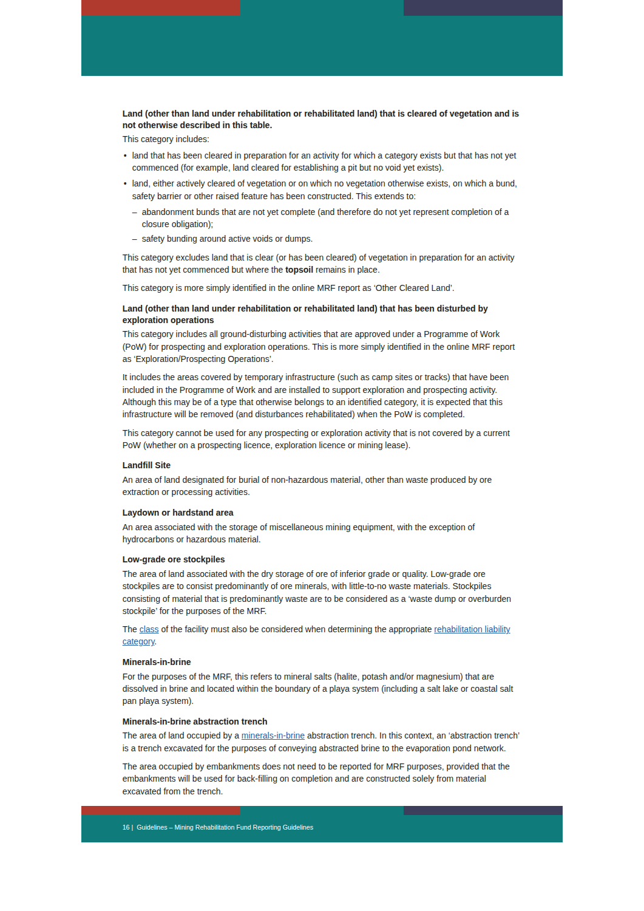Land (other than land under rehabilitation or rehabilitated land) that is cleared of vegetation and is not otherwise described in this table.
This category includes:
land that has been cleared in preparation for an activity for which a category exists but that has not yet commenced (for example, land cleared for establishing a pit but no void yet exists).
land, either actively cleared of vegetation or on which no vegetation otherwise exists, on which a bund, safety barrier or other raised feature has been constructed. This extends to:
abandonment bunds that are not yet complete (and therefore do not yet represent completion of a closure obligation);
safety bunding around active voids or dumps.
This category excludes land that is clear (or has been cleared) of vegetation in preparation for an activity that has not yet commenced but where the topsoil remains in place.
This category is more simply identified in the online MRF report as ‘Other Cleared Land’.
Land (other than land under rehabilitation or rehabilitated land) that has been disturbed by exploration operations
This category includes all ground-disturbing activities that are approved under a Programme of Work (PoW) for prospecting and exploration operations. This is more simply identified in the online MRF report as ‘Exploration/Prospecting Operations’.
It includes the areas covered by temporary infrastructure (such as camp sites or tracks) that have been included in the Programme of Work and are installed to support exploration and prospecting activity. Although this may be of a type that otherwise belongs to an identified category, it is expected that this infrastructure will be removed (and disturbances rehabilitated) when the PoW is completed.
This category cannot be used for any prospecting or exploration activity that is not covered by a current PoW (whether on a prospecting licence, exploration licence or mining lease).
Landfill Site
An area of land designated for burial of non-hazardous material, other than waste produced by ore extraction or processing activities.
Laydown or hardstand area
An area associated with the storage of miscellaneous mining equipment, with the exception of hydrocarbons or hazardous material.
Low-grade ore stockpiles
The area of land associated with the dry storage of ore of inferior grade or quality. Low-grade ore stockpiles are to consist predominantly of ore minerals, with little-to-no waste materials. Stockpiles consisting of material that is predominantly waste are to be considered as a ‘waste dump or overburden stockpile’ for the purposes of the MRF.
The class of the facility must also be considered when determining the appropriate rehabilitation liability category.
Minerals-in-brine
For the purposes of the MRF, this refers to mineral salts (halite, potash and/or magnesium) that are dissolved in brine and located within the boundary of a playa system (including a salt lake or coastal salt pan playa system).
Minerals-in-brine abstraction trench
The area of land occupied by a minerals-in-brine abstraction trench. In this context, an ‘abstraction trench’ is a trench excavated for the purposes of conveying abstracted brine to the evaporation pond network.
The area occupied by embankments does not need to be reported for MRF purposes, provided that the embankments will be used for back-filling on completion and are constructed solely from material excavated from the trench.
16 | Guidelines – Mining Rehabilitation Fund Reporting Guidelines